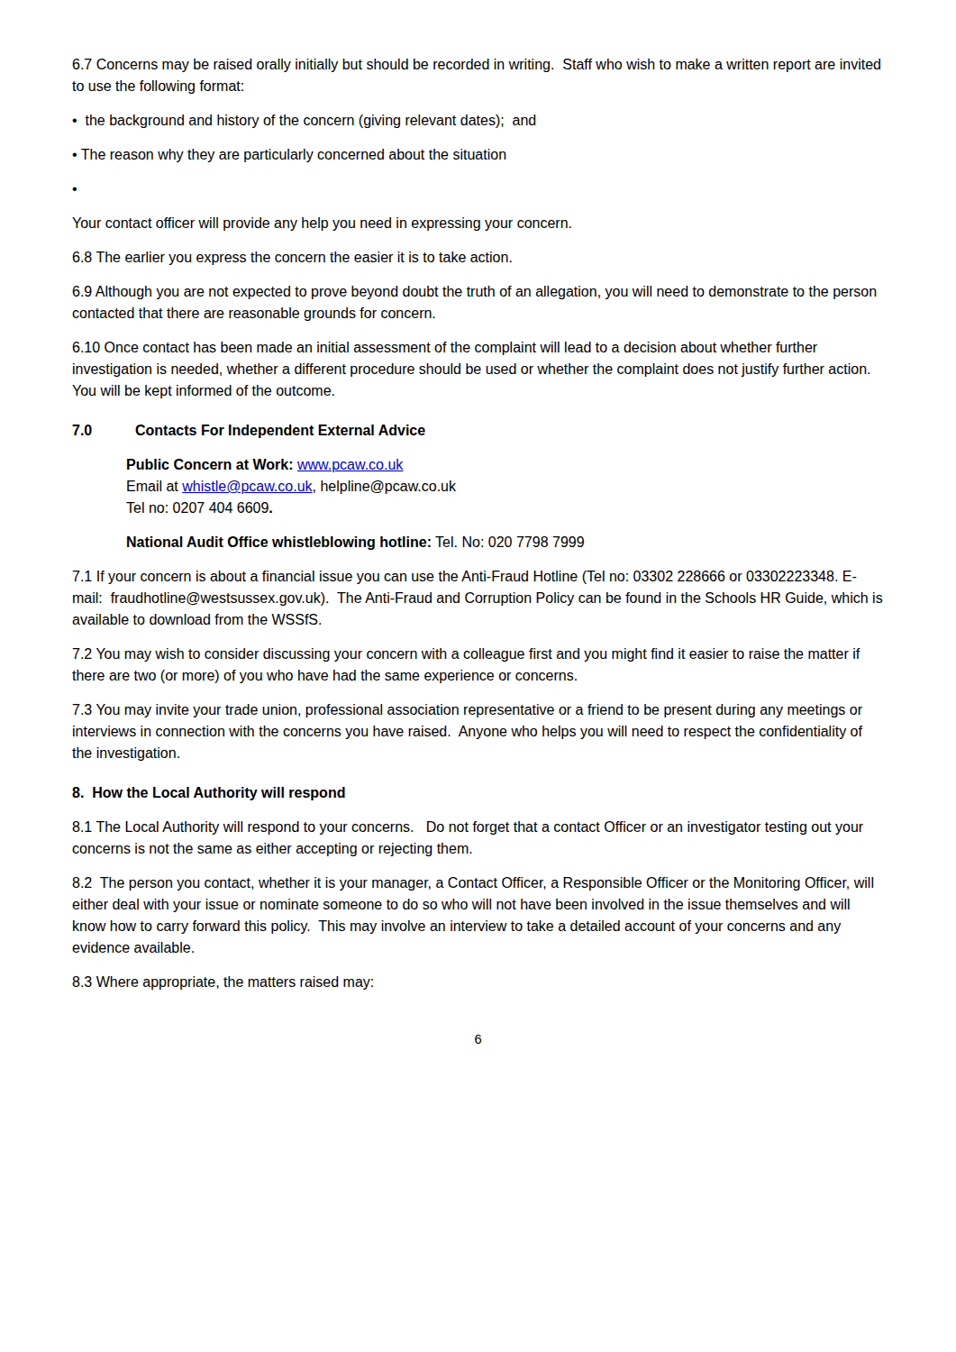6.7 Concerns may be raised orally initially but should be recorded in writing. Staff who wish to make a written report are invited to use the following format:
• the background and history of the concern (giving relevant dates); and
• The reason why they are particularly concerned about the situation
•
Your contact officer will provide any help you need in expressing your concern.
6.8 The earlier you express the concern the easier it is to take action.
6.9 Although you are not expected to prove beyond doubt the truth of an allegation, you will need to demonstrate to the person contacted that there are reasonable grounds for concern.
6.10 Once contact has been made an initial assessment of the complaint will lead to a decision about whether further investigation is needed, whether a different procedure should be used or whether the complaint does not justify further action. You will be kept informed of the outcome.
7.0 Contacts For Independent External Advice
Public Concern at Work: www.pcaw.co.uk
Email at whistle@pcaw.co.uk, helpline@pcaw.co.uk
Tel no: 0207 404 6609.
National Audit Office whistleblowing hotline: Tel. No: 020 7798 7999
7.1 If your concern is about a financial issue you can use the Anti-Fraud Hotline (Tel no: 03302 228666 or 03302223348. E-mail: fraudhotline@westsussex.gov.uk). The Anti-Fraud and Corruption Policy can be found in the Schools HR Guide, which is available to download from the WSSfS.
7.2 You may wish to consider discussing your concern with a colleague first and you might find it easier to raise the matter if there are two (or more) of you who have had the same experience or concerns.
7.3 You may invite your trade union, professional association representative or a friend to be present during any meetings or interviews in connection with the concerns you have raised. Anyone who helps you will need to respect the confidentiality of the investigation.
8. How the Local Authority will respond
8.1 The Local Authority will respond to your concerns. Do not forget that a contact Officer or an investigator testing out your concerns is not the same as either accepting or rejecting them.
8.2 The person you contact, whether it is your manager, a Contact Officer, a Responsible Officer or the Monitoring Officer, will either deal with your issue or nominate someone to do so who will not have been involved in the issue themselves and will know how to carry forward this policy. This may involve an interview to take a detailed account of your concerns and any evidence available.
8.3 Where appropriate, the matters raised may:
6